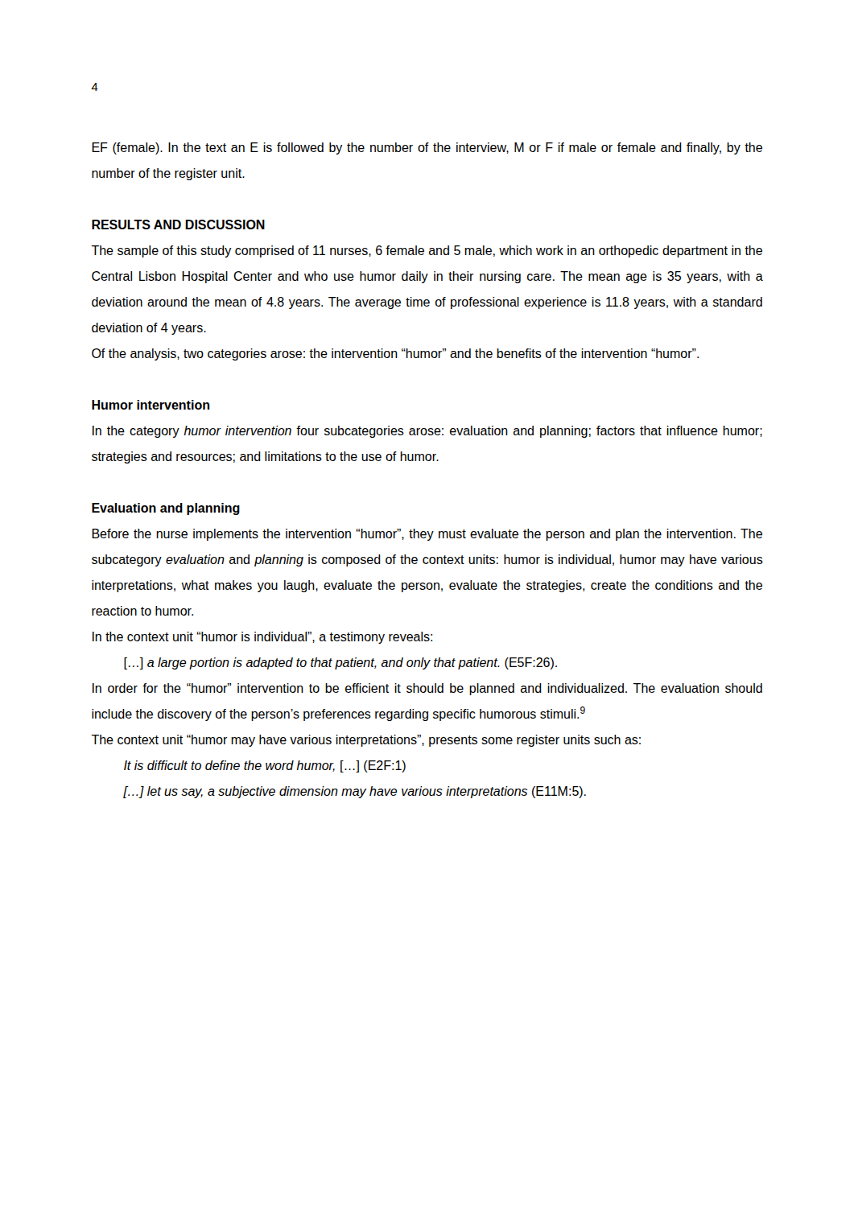4
EF (female). In the text an E is followed by the number of the interview, M or F if male or female and finally, by the number of the register unit.
Results and Discussion
The sample of this study comprised of 11 nurses, 6 female and 5 male, which work in an orthopedic department in the Central Lisbon Hospital Center and who use humor daily in their nursing care. The mean age is 35 years, with a deviation around the mean of 4.8 years. The average time of professional experience is 11.8 years, with a standard deviation of 4 years.
Of the analysis, two categories arose: the intervention “humor” and the benefits of the intervention “humor”.
Humor intervention
In the category humor intervention four subcategories arose: evaluation and planning; factors that influence humor; strategies and resources; and limitations to the use of humor.
Evaluation and planning
Before the nurse implements the intervention “humor”, they must evaluate the person and plan the intervention. The subcategory evaluation and planning is composed of the context units: humor is individual, humor may have various interpretations, what makes you laugh, evaluate the person, evaluate the strategies, create the conditions and the reaction to humor.
In the context unit “humor is individual”, a testimony reveals:
[…] a large portion is adapted to that patient, and only that patient. (E5F:26).
In order for the “humor” intervention to be efficient it should be planned and individualized. The evaluation should include the discovery of the person’s preferences regarding specific humorous stimuli.9
The context unit “humor may have various interpretations”, presents some register units such as:
It is difficult to define the word humor, […] (E2F:1)
[…] let us say, a subjective dimension may have various interpretations (E11M:5).